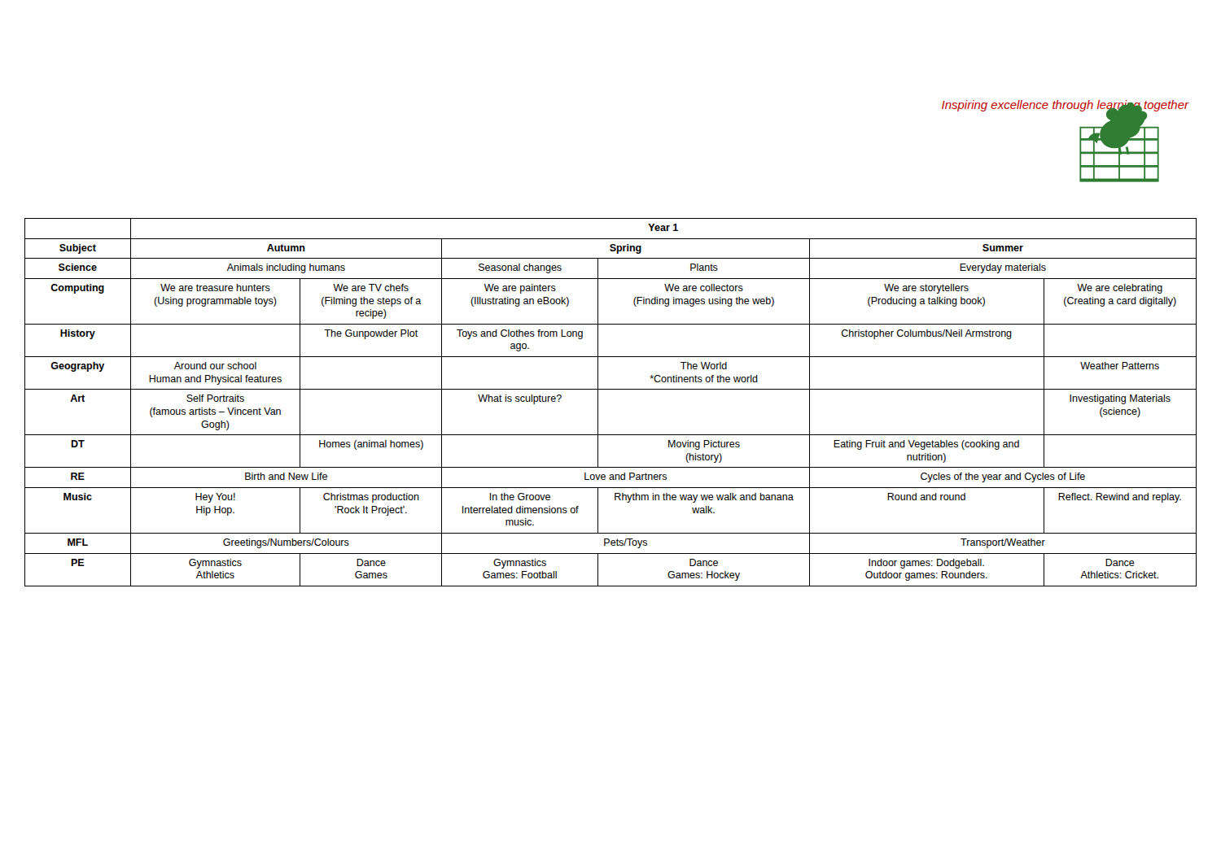Inspiring excellence through learning together
| | Year 1 |
| Subject | Autumn | Spring | Summer |
| Science | Animals including humans | Seasonal changes | Plants | Everyday materials |
| Computing | We are treasure hunters (Using programmable toys) | We are TV chefs (Filming the steps of a recipe) | We are painters (Illustrating an eBook) | We are collectors (Finding images using the web) | We are storytellers (Producing a talking book) | We are celebrating (Creating a card digitally) |
| History | | The Gunpowder Plot | Toys and Clothes from Long ago. | | Christopher Columbus/Neil Armstrong | |
| Geography | Around our school Human and Physical features | | | The World *Continents of the world | | Weather Patterns |
| Art | Self Portraits (famous artists – Vincent Van Gogh) | | What is sculpture? | | | Investigating Materials (science) |
| DT | | Homes (animal homes) | | Moving Pictures (history) | Eating Fruit and Vegetables (cooking and nutrition) | |
| RE | Birth and New Life | Love and Partners | Cycles of the year and Cycles of Life |
| Music | Hey You! Hip Hop. | Christmas production 'Rock It Project'. | In the Groove Interrelated dimensions of music. | Rhythm in the way we walk and banana walk. | Round and round | Reflect. Rewind and replay. |
| MFL | Greetings/Numbers/Colours | Pets/Toys | Transport/Weather |
| PE | Gymnastics Athletics | Dance Games | Gymnastics Games: Football | Dance Games: Hockey | Indoor games: Dodgeball. Outdoor games: Rounders. | Dance Athletics: Cricket. |